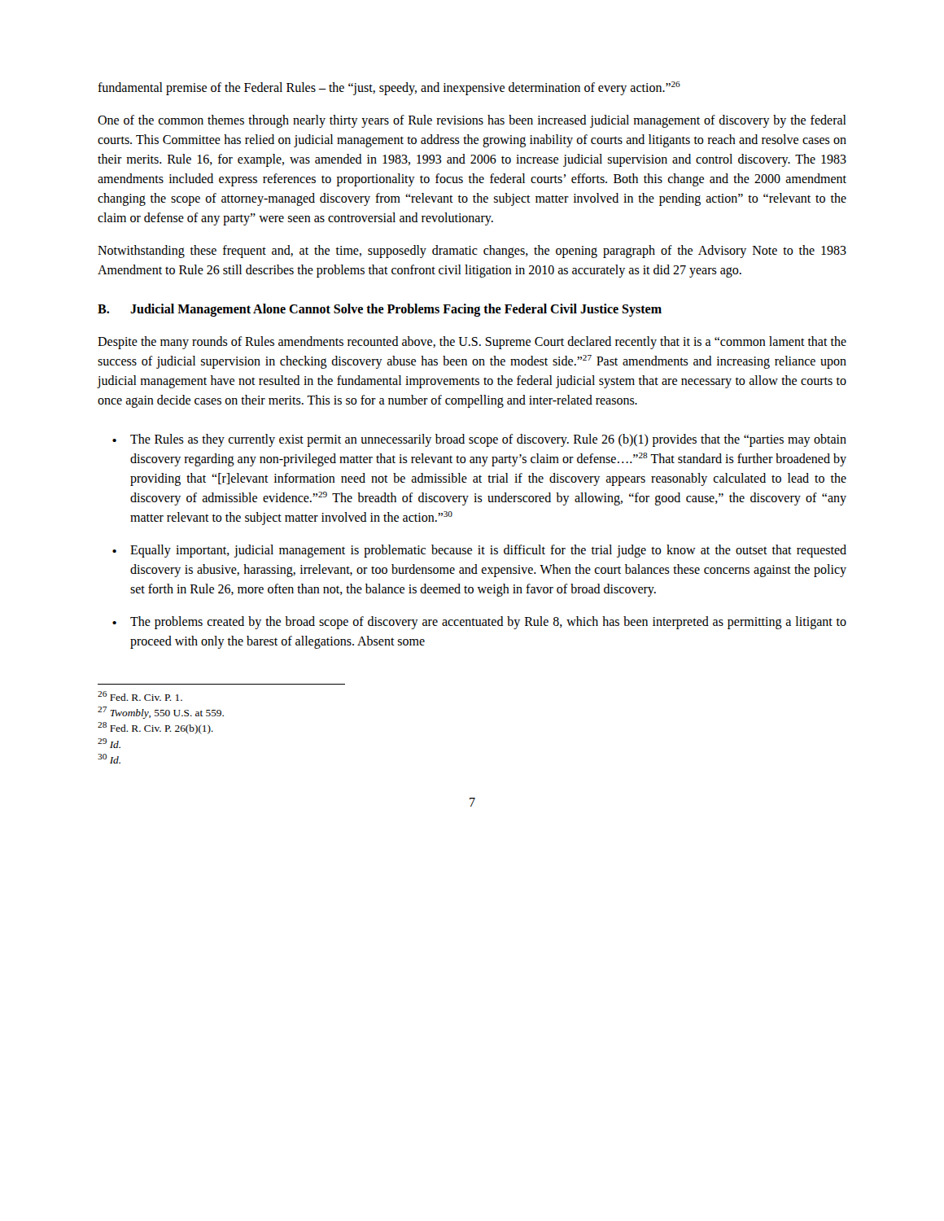fundamental premise of the Federal Rules – the “just, speedy, and inexpensive determination of every action.”26
One of the common themes through nearly thirty years of Rule revisions has been increased judicial management of discovery by the federal courts. This Committee has relied on judicial management to address the growing inability of courts and litigants to reach and resolve cases on their merits. Rule 16, for example, was amended in 1983, 1993 and 2006 to increase judicial supervision and control discovery. The 1983 amendments included express references to proportionality to focus the federal courts’ efforts. Both this change and the 2000 amendment changing the scope of attorney-managed discovery from “relevant to the subject matter involved in the pending action” to “relevant to the claim or defense of any party” were seen as controversial and revolutionary.
Notwithstanding these frequent and, at the time, supposedly dramatic changes, the opening paragraph of the Advisory Note to the 1983 Amendment to Rule 26 still describes the problems that confront civil litigation in 2010 as accurately as it did 27 years ago.
B. Judicial Management Alone Cannot Solve the Problems Facing the Federal Civil Justice System
Despite the many rounds of Rules amendments recounted above, the U.S. Supreme Court declared recently that it is a “common lament that the success of judicial supervision in checking discovery abuse has been on the modest side.”27 Past amendments and increasing reliance upon judicial management have not resulted in the fundamental improvements to the federal judicial system that are necessary to allow the courts to once again decide cases on their merits. This is so for a number of compelling and inter-related reasons.
The Rules as they currently exist permit an unnecessarily broad scope of discovery. Rule 26 (b)(1) provides that the “parties may obtain discovery regarding any non-privileged matter that is relevant to any party’s claim or defense….”28 That standard is further broadened by providing that “[r]elevant information need not be admissible at trial if the discovery appears reasonably calculated to lead to the discovery of admissible evidence.”29 The breadth of discovery is underscored by allowing, “for good cause,” the discovery of “any matter relevant to the subject matter involved in the action.”30
Equally important, judicial management is problematic because it is difficult for the trial judge to know at the outset that requested discovery is abusive, harassing, irrelevant, or too burdensome and expensive. When the court balances these concerns against the policy set forth in Rule 26, more often than not, the balance is deemed to weigh in favor of broad discovery.
The problems created by the broad scope of discovery are accentuated by Rule 8, which has been interpreted as permitting a litigant to proceed with only the barest of allegations. Absent some
26 Fed. R. Civ. P. 1.
27 Twombly, 550 U.S. at 559.
28 Fed. R. Civ. P. 26(b)(1).
29 Id.
30 Id.
7